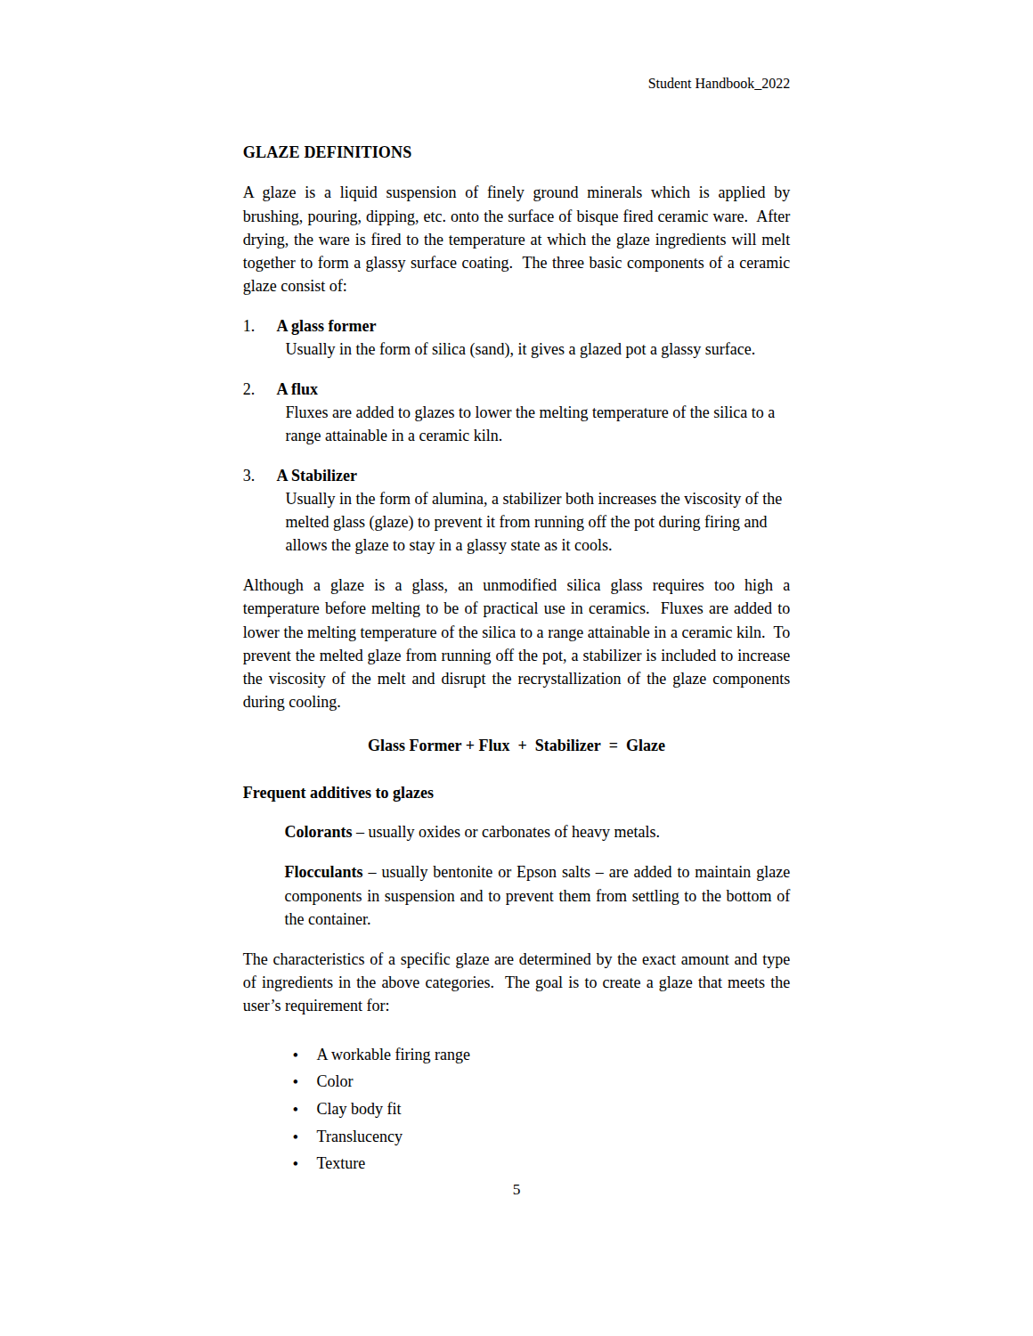Student Handbook_2022
GLAZE DEFINITIONS
A glaze is a liquid suspension of finely ground minerals which is applied by brushing, pouring, dipping, etc. onto the surface of bisque fired ceramic ware. After drying, the ware is fired to the temperature at which the glaze ingredients will melt together to form a glassy surface coating. The three basic components of a ceramic glaze consist of:
A glass former Usually in the form of silica (sand), it gives a glazed pot a glassy surface.
A flux Fluxes are added to glazes to lower the melting temperature of the silica to a range attainable in a ceramic kiln.
A Stabilizer Usually in the form of alumina, a stabilizer both increases the viscosity of the melted glass (glaze) to prevent it from running off the pot during firing and allows the glaze to stay in a glassy state as it cools.
Although a glaze is a glass, an unmodified silica glass requires too high a temperature before melting to be of practical use in ceramics. Fluxes are added to lower the melting temperature of the silica to a range attainable in a ceramic kiln. To prevent the melted glaze from running off the pot, a stabilizer is included to increase the viscosity of the melt and disrupt the recrystallization of the glaze components during cooling.
Glass Former + Flux + Stabilizer = Glaze
Frequent additives to glazes
Colorants – usually oxides or carbonates of heavy metals.
Flocculants – usually bentonite or Epson salts – are added to maintain glaze components in suspension and to prevent them from settling to the bottom of the container.
The characteristics of a specific glaze are determined by the exact amount and type of ingredients in the above categories. The goal is to create a glaze that meets the user’s requirement for:
A workable firing range
Color
Clay body fit
Translucency
Texture
5